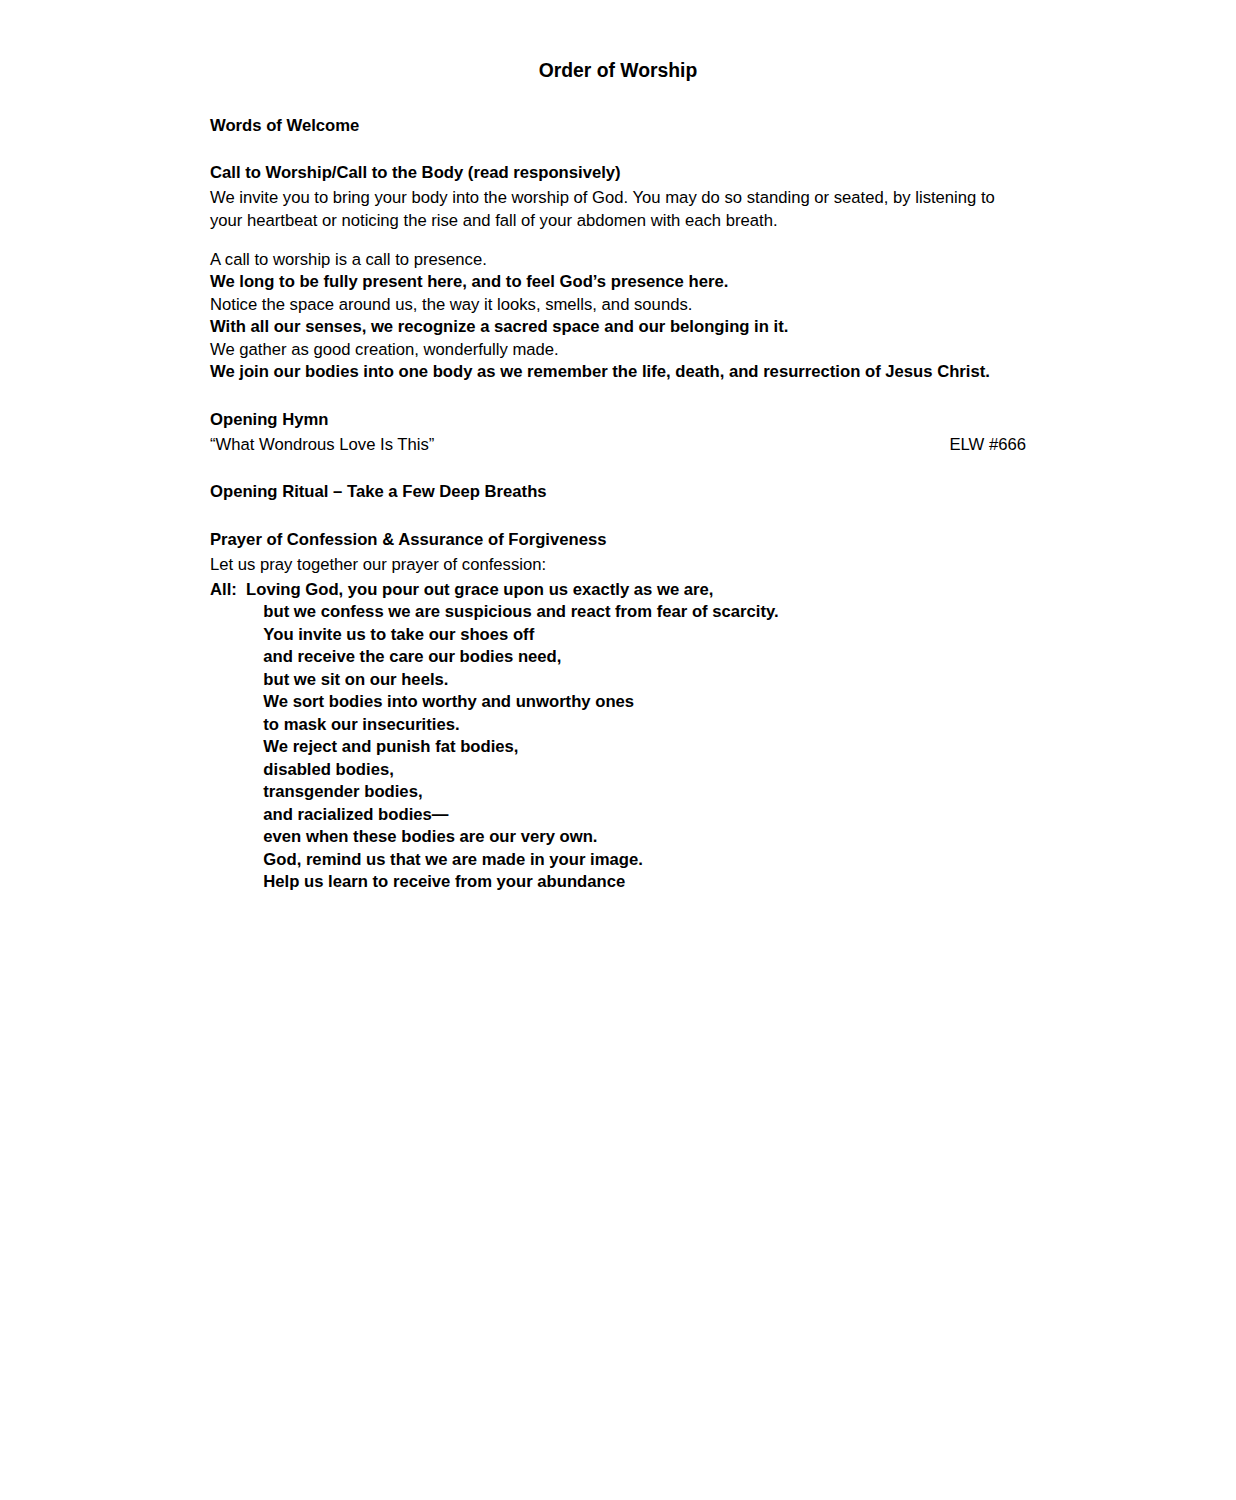Order of Worship
Words of Welcome
Call to Worship/Call to the Body (read responsively)
We invite you to bring your body into the worship of God. You may do so standing or seated, by listening to your heartbeat or noticing the rise and fall of your abdomen with each breath.
A call to worship is a call to presence.
We long to be fully present here, and to feel God’s presence here.
Notice the space around us, the way it looks, smells, and sounds.
With all our senses, we recognize a sacred space and our belonging in it.
We gather as good creation, wonderfully made.
We join our bodies into one body as we remember the life, death, and resurrection of Jesus Christ.
Opening Hymn
“What Wondrous Love Is This” ELW #666
Opening Ritual – Take a Few Deep Breaths
Prayer of Confession & Assurance of Forgiveness
Let us pray together our prayer of confession:
All: Loving God, you pour out grace upon us exactly as we are,
but we confess we are suspicious and react from fear of scarcity.
You invite us to take our shoes off
and receive the care our bodies need,
but we sit on our heels.
We sort bodies into worthy and unworthy ones
to mask our insecurities.
We reject and punish fat bodies,
disabled bodies,
transgender bodies,
and racialized bodies—
even when these bodies are our very own.
God, remind us that we are made in your image.
Help us learn to receive from your abundance